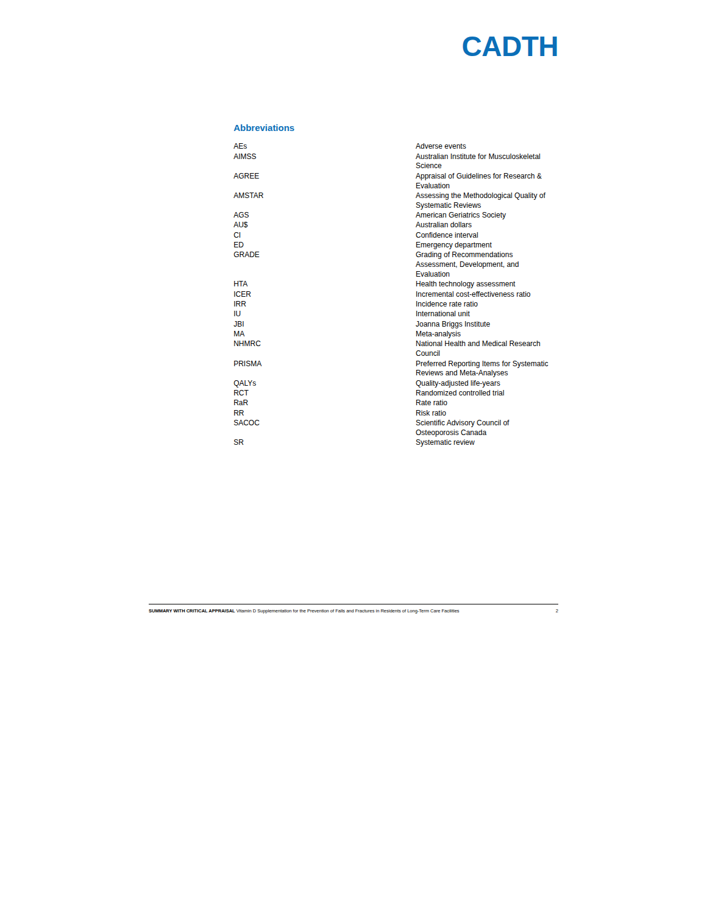CADTH
Abbreviations
| AEs | Adverse events |
| AIMSS | Australian Institute for Musculoskeletal Science |
| AGREE | Appraisal of Guidelines for Research & Evaluation |
| AMSTAR | Assessing the Methodological Quality of Systematic Reviews |
| AGS | American Geriatrics Society |
| AU$ | Australian dollars |
| CI | Confidence interval |
| ED | Emergency department |
| GRADE | Grading of Recommendations Assessment, Development, and Evaluation |
| HTA | Health technology assessment |
| ICER | Incremental cost-effectiveness ratio |
| IRR | Incidence rate ratio |
| IU | International unit |
| JBI | Joanna Briggs Institute |
| MA | Meta-analysis |
| NHMRC | National Health and Medical Research Council |
| PRISMA | Preferred Reporting Items for Systematic Reviews and Meta-Analyses |
| QALYs | Quality-adjusted life-years |
| RCT | Randomized controlled trial |
| RaR | Rate ratio |
| RR | Risk ratio |
| SACOC | Scientific Advisory Council of Osteoporosis Canada |
| SR | Systematic review |
SUMMARY WITH CRITICAL APPRAISAL Vitamin D Supplementation for the Prevention of Falls and Fractures in Residents of Long-Term Care Facilities
2